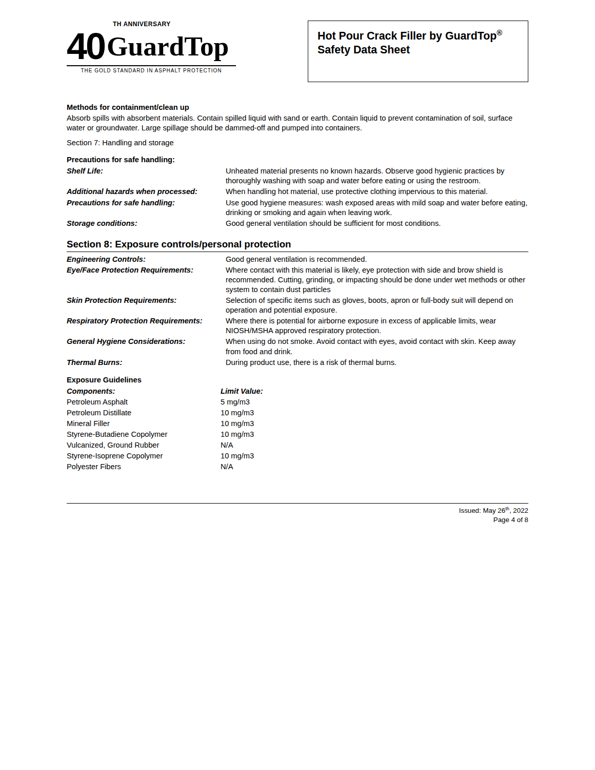TH ANNIVERSARY
40 GuardTop
THE GOLD STANDARD IN ASPHALT PROTECTION
Hot Pour Crack Filler by GuardTop® Safety Data Sheet
Methods for containment/clean up
Absorb spills with absorbent materials. Contain spilled liquid with sand or earth. Contain liquid to prevent contamination of soil, surface water or groundwater. Large spillage should be dammed-off and pumped into containers.
Section 7: Handling and storage
Precautions for safe handling:
| Shelf Life: | Unheated material presents no known hazards. Observe good hygienic practices by thoroughly washing with soap and water before eating or using the restroom. |
| Additional hazards when processed: | When handling hot material, use protective clothing impervious to this material. |
| Precautions for safe handling: | Use good hygiene measures: wash exposed areas with mild soap and water before eating, drinking or smoking and again when leaving work. |
| Storage conditions: | Good general ventilation should be sufficient for most conditions. |
Section 8: Exposure controls/personal protection
| Engineering Controls: | Good general ventilation is recommended. |
| Eye/Face Protection Requirements: | Where contact with this material is likely, eye protection with side and brow shield is recommended. Cutting, grinding, or impacting should be done under wet methods or other system to contain dust particles |
| Skin Protection Requirements: | Selection of specific items such as gloves, boots, apron or full-body suit will depend on operation and potential exposure. |
| Respiratory Protection Requirements: | Where there is potential for airborne exposure in excess of applicable limits, wear NIOSH/MSHA approved respiratory protection. |
| General Hygiene Considerations: | When using do not smoke. Avoid contact with eyes, avoid contact with skin. Keep away from food and drink. |
| Thermal Burns: | During product use, there is a risk of thermal burns. |
Exposure Guidelines
| Components: | Limit Value: |
| --- | --- |
| Petroleum Asphalt | 5 mg/m3 |
| Petroleum Distillate | 10 mg/m3 |
| Mineral Filler | 10 mg/m3 |
| Styrene-Butadiene Copolymer | 10 mg/m3 |
| Vulcanized, Ground Rubber | N/A |
| Styrene-Isoprene Copolymer | 10 mg/m3 |
| Polyester Fibers | N/A |
Issued: May 26th, 2022
Page 4 of 8